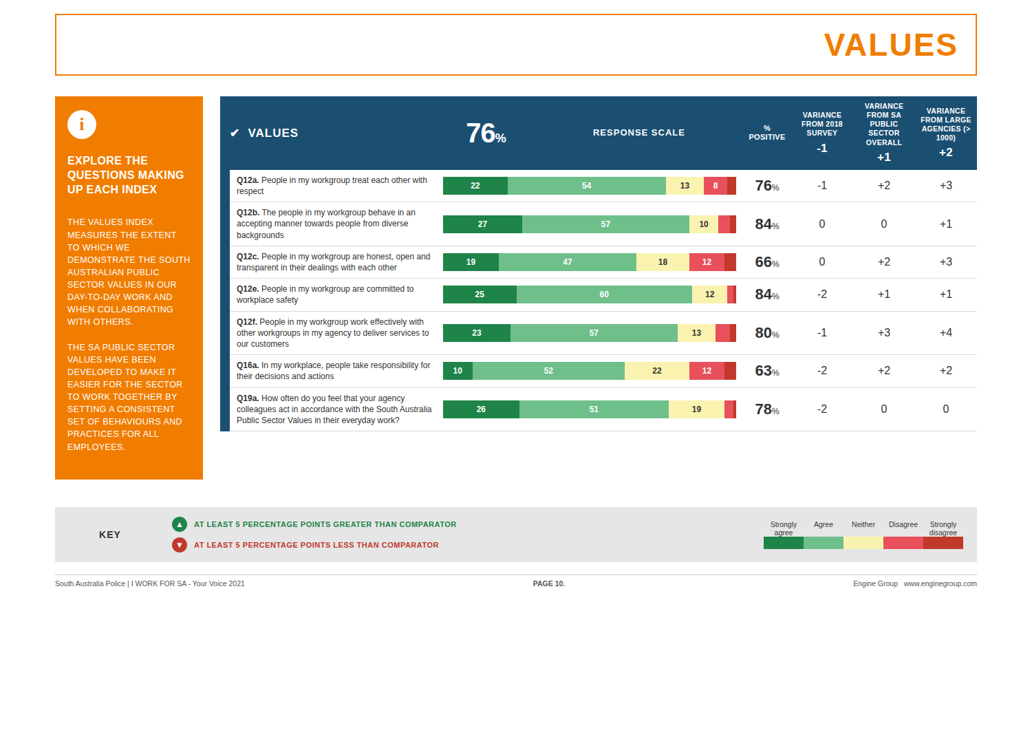VALUES
i
Explore the questions making up each index
The values index measures the extent to which we demonstrate the South Australian Public Sector values in our day-to-day work and when collaborating with others.
The SA Public Sector values have been developed to make it easier for the sector to work together by setting a consistent set of behaviours and practices for all employees.
| ✔ VALUES | 76 % | RESPONSE SCALE | % POSITIVE | VARIANCE FROM 2018 SURVEY -1 | VARIANCE FROM SA PUBLIC SECTOR OVERALL +1 | VARIANCE FROM LARGE AGENCIES (> 1000) +2 |
| --- | --- | --- | --- | --- | --- | --- |
| | Q12a. People in my workgroup treat each other with respect | 22 54 13 8 | 76 % | -1 | +2 | +3 |
| | Q12b. The people in my workgroup behave in an accepting manner towards people from diverse backgrounds | 27 57 10 | 84 % | 0 | 0 | +1 |
| | Q12c. People in my workgroup are honest, open and transparent in their dealings with each other | 19 47 18 12 | 66 % | 0 | +2 | +3 |
| | Q12e. People in my workgroup are committed to workplace safety | 25 60 12 | 84 % | -2 | +1 | +1 |
| | Q12f. People in my workgroup work effectively with other workgroups in my agency to deliver services to our customers | 23 57 13 | 80 % | -1 | +3 | +4 |
| | Q16a. In my workplace, people take responsibility for their decisions and actions | 10 52 22 12 | 63 % | -2 | +2 | +2 |
| | Q19a. How often do you feel that your agency colleagues act in accordance with the South Australia Public Sector Values in their everyday work? | 26 51 19 | 78 % | -2 | 0 | 0 |
KEY
▲
AT LEAST 5 PERCENTAGE POINTS GREATER THAN COMPARATOR
▼
AT LEAST 5 PERCENTAGE POINTS LESS THAN COMPARATOR
Strongly agree
Agree
Neither
Disagree
Strongly disagree
South Australia Police | I WORK FOR SA - Your Voice 2021
PAGE 10.
Engine Group www.enginegroup.com